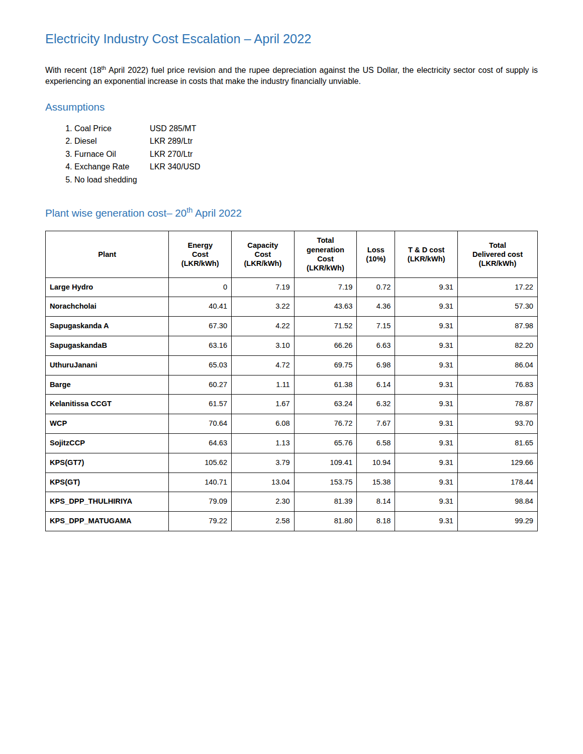Electricity Industry Cost Escalation – April 2022
With recent (18th April 2022) fuel price revision and the rupee depreciation against the US Dollar, the electricity sector cost of supply is experiencing an exponential increase in costs that make the industry financially unviable.
Assumptions
Coal Price USD 285/MT
Diesel LKR 289/Ltr
Furnace Oil LKR 270/Ltr
Exchange Rate LKR 340/USD
No load shedding
Plant wise generation cost– 20th April 2022
| Plant | Energy Cost (LKR/kWh) | Capacity Cost (LKR/kWh) | Total generation Cost (LKR/kWh) | Loss (10%) | T & D cost (LKR/kWh) | Total Delivered cost (LKR/kWh) |
| --- | --- | --- | --- | --- | --- | --- |
| Large Hydro | 0 | 7.19 | 7.19 | 0.72 | 9.31 | 17.22 |
| Norachcholai | 40.41 | 3.22 | 43.63 | 4.36 | 9.31 | 57.30 |
| Sapugaskanda A | 67.30 | 4.22 | 71.52 | 7.15 | 9.31 | 87.98 |
| SapugaskandaB | 63.16 | 3.10 | 66.26 | 6.63 | 9.31 | 82.20 |
| UthuruJanani | 65.03 | 4.72 | 69.75 | 6.98 | 9.31 | 86.04 |
| Barge | 60.27 | 1.11 | 61.38 | 6.14 | 9.31 | 76.83 |
| Kelanitissa CCGT | 61.57 | 1.67 | 63.24 | 6.32 | 9.31 | 78.87 |
| WCP | 70.64 | 6.08 | 76.72 | 7.67 | 9.31 | 93.70 |
| SojitzCCP | 64.63 | 1.13 | 65.76 | 6.58 | 9.31 | 81.65 |
| KPS(GT7) | 105.62 | 3.79 | 109.41 | 10.94 | 9.31 | 129.66 |
| KPS(GT) | 140.71 | 13.04 | 153.75 | 15.38 | 9.31 | 178.44 |
| KPS_DPP_THULHIRIYA | 79.09 | 2.30 | 81.39 | 8.14 | 9.31 | 98.84 |
| KPS_DPP_MATUGAMA | 79.22 | 2.58 | 81.80 | 8.18 | 9.31 | 99.29 |